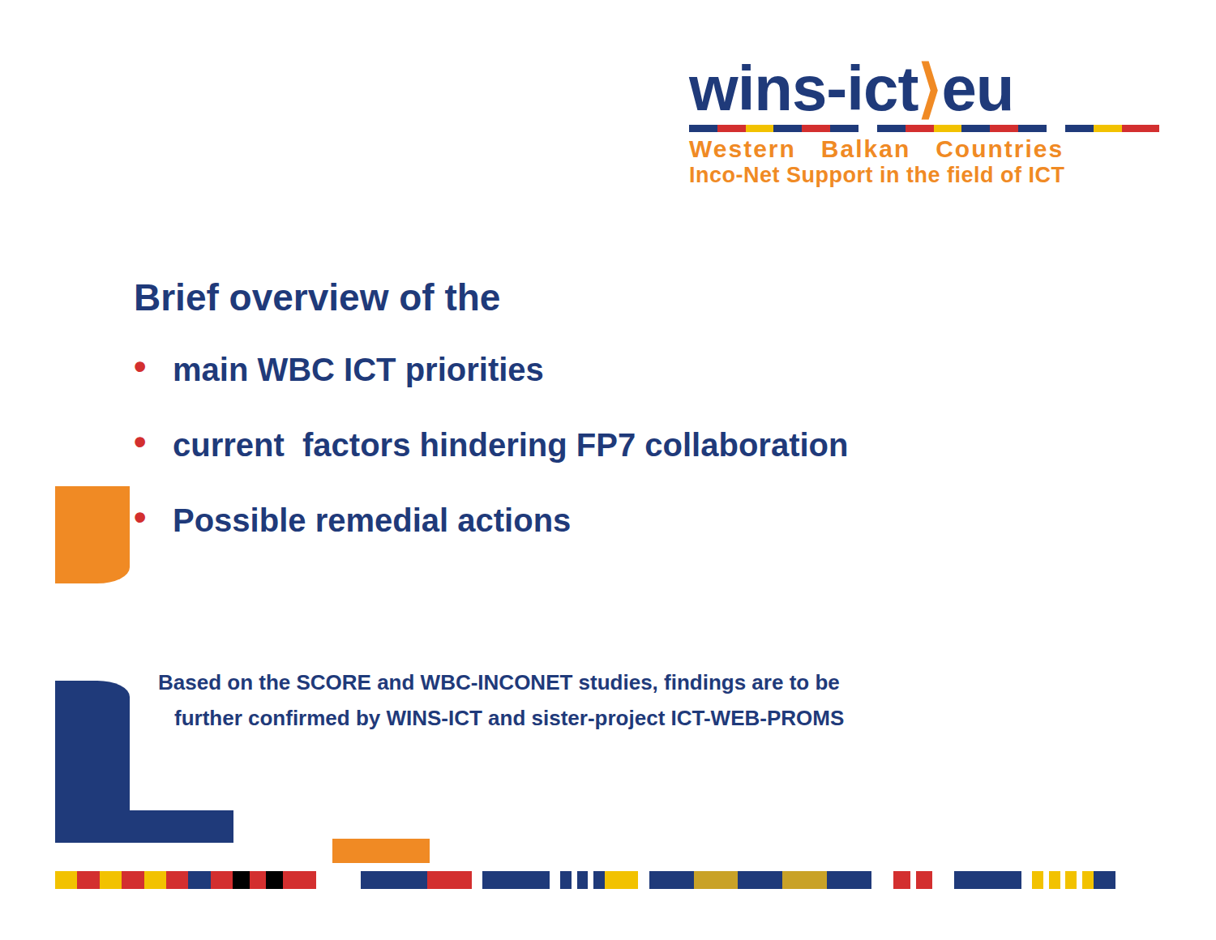wins-ict⟩eu
Western Balkan Countries
Inco-Net Support in the field of ICT
Brief overview of the
main WBC ICT priorities
current factors hindering FP7 collaboration
Possible remedial actions
Based on the SCORE and WBC-INCONET studies, findings are to be further confirmed by WINS-ICT and sister-project ICT-WEB-PROMS